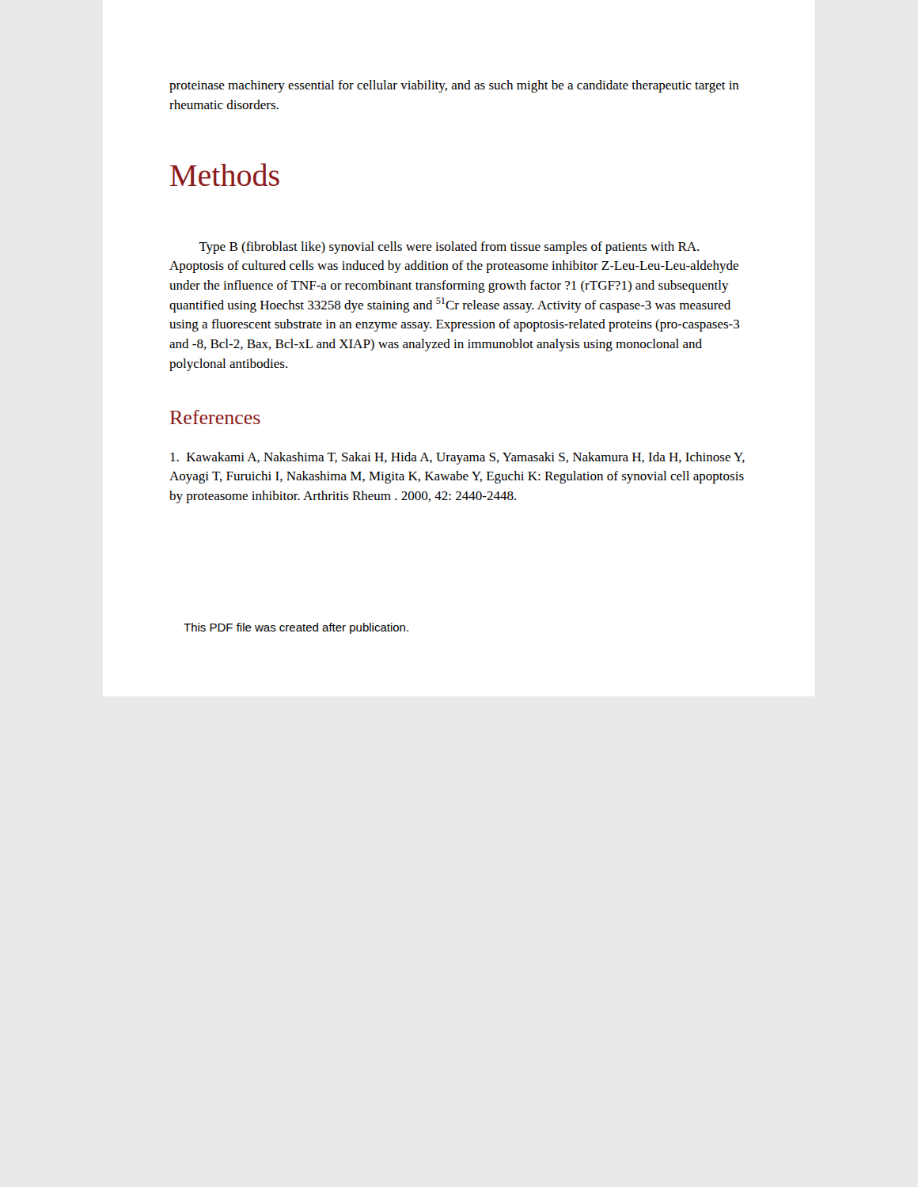proteinase machinery essential for cellular viability, and as such might be a candidate therapeutic target in rheumatic disorders.
Methods
Type B (fibroblast like) synovial cells were isolated from tissue samples of patients with RA. Apoptosis of cultured cells was induced by addition of the proteasome inhibitor Z-Leu-Leu-Leu-aldehyde under the influence of TNF-a or recombinant transforming growth factor ?1 (rTGF?1) and subsequently quantified using Hoechst 33258 dye staining and 51Cr release assay. Activity of caspase-3 was measured using a fluorescent substrate in an enzyme assay. Expression of apoptosis-related proteins (pro-caspases-3 and -8, Bcl-2, Bax, Bcl-xL and XIAP) was analyzed in immunoblot analysis using monoclonal and polyclonal antibodies.
References
1. Kawakami A, Nakashima T, Sakai H, Hida A, Urayama S, Yamasaki S, Nakamura H, Ida H, Ichinose Y, Aoyagi T, Furuichi I, Nakashima M, Migita K, Kawabe Y, Eguchi K: Regulation of synovial cell apoptosis by proteasome inhibitor. Arthritis Rheum . 2000, 42: 2440-2448.
This PDF file was created after publication.